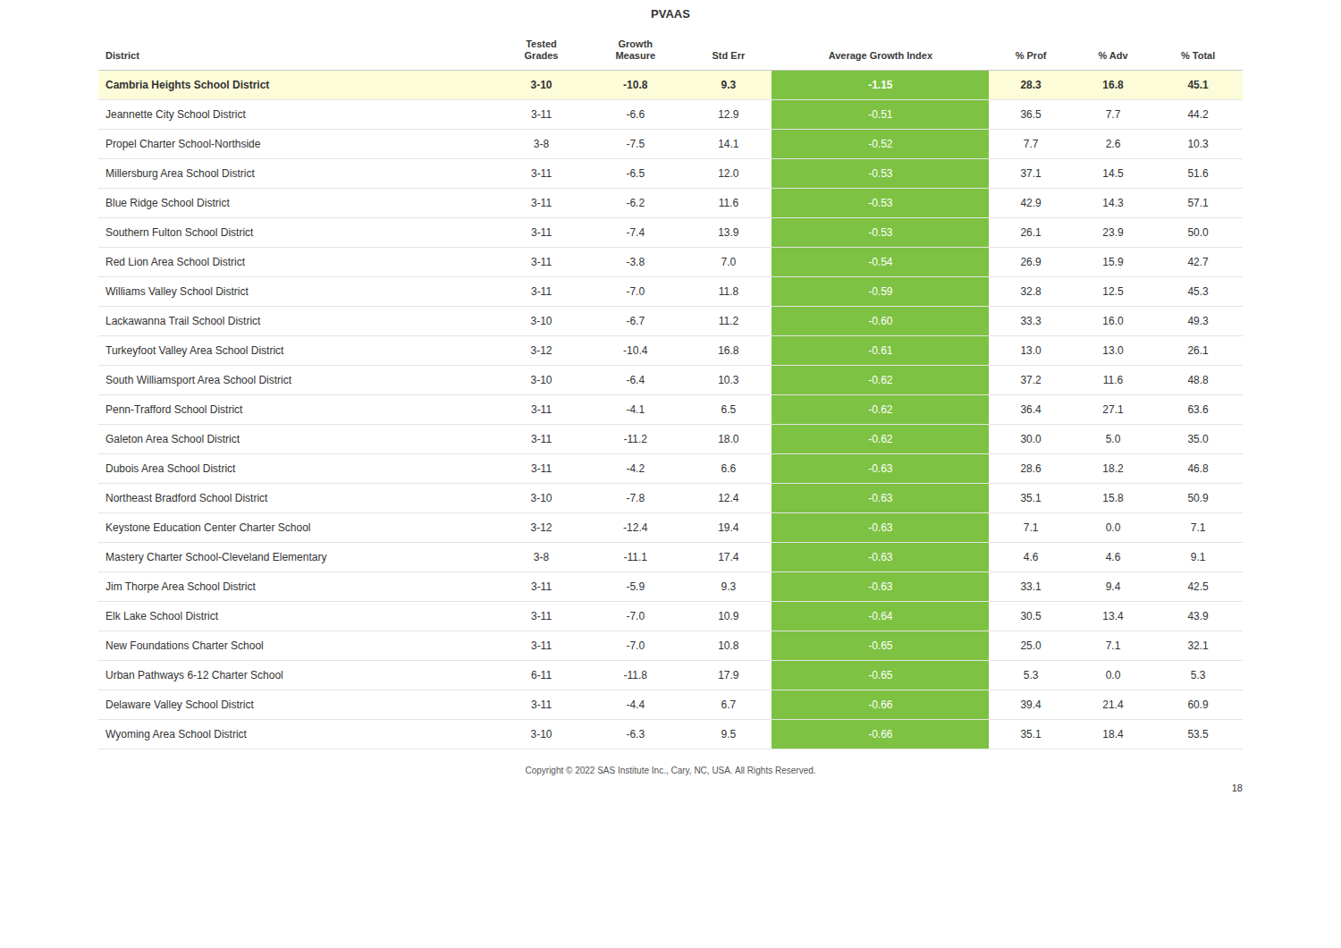PVAAS
| District | Tested Grades | Growth Measure | Std Err | Average Growth Index | % Prof | % Adv | % Total |
| --- | --- | --- | --- | --- | --- | --- | --- |
| Cambria Heights School District | 3-10 | -10.8 | 9.3 | -1.15 | 28.3 | 16.8 | 45.1 |
| Jeannette City School District | 3-11 | -6.6 | 12.9 | -0.51 | 36.5 | 7.7 | 44.2 |
| Propel Charter School-Northside | 3-8 | -7.5 | 14.1 | -0.52 | 7.7 | 2.6 | 10.3 |
| Millersburg Area School District | 3-11 | -6.5 | 12.0 | -0.53 | 37.1 | 14.5 | 51.6 |
| Blue Ridge School District | 3-11 | -6.2 | 11.6 | -0.53 | 42.9 | 14.3 | 57.1 |
| Southern Fulton School District | 3-11 | -7.4 | 13.9 | -0.53 | 26.1 | 23.9 | 50.0 |
| Red Lion Area School District | 3-11 | -3.8 | 7.0 | -0.54 | 26.9 | 15.9 | 42.7 |
| Williams Valley School District | 3-11 | -7.0 | 11.8 | -0.59 | 32.8 | 12.5 | 45.3 |
| Lackawanna Trail School District | 3-10 | -6.7 | 11.2 | -0.60 | 33.3 | 16.0 | 49.3 |
| Turkeyfoot Valley Area School District | 3-12 | -10.4 | 16.8 | -0.61 | 13.0 | 13.0 | 26.1 |
| South Williamsport Area School District | 3-10 | -6.4 | 10.3 | -0.62 | 37.2 | 11.6 | 48.8 |
| Penn-Trafford School District | 3-11 | -4.1 | 6.5 | -0.62 | 36.4 | 27.1 | 63.6 |
| Galeton Area School District | 3-11 | -11.2 | 18.0 | -0.62 | 30.0 | 5.0 | 35.0 |
| Dubois Area School District | 3-11 | -4.2 | 6.6 | -0.63 | 28.6 | 18.2 | 46.8 |
| Northeast Bradford School District | 3-10 | -7.8 | 12.4 | -0.63 | 35.1 | 15.8 | 50.9 |
| Keystone Education Center Charter School | 3-12 | -12.4 | 19.4 | -0.63 | 7.1 | 0.0 | 7.1 |
| Mastery Charter School-Cleveland Elementary | 3-8 | -11.1 | 17.4 | -0.63 | 4.6 | 4.6 | 9.1 |
| Jim Thorpe Area School District | 3-11 | -5.9 | 9.3 | -0.63 | 33.1 | 9.4 | 42.5 |
| Elk Lake School District | 3-11 | -7.0 | 10.9 | -0.64 | 30.5 | 13.4 | 43.9 |
| New Foundations Charter School | 3-11 | -7.0 | 10.8 | -0.65 | 25.0 | 7.1 | 32.1 |
| Urban Pathways 6-12 Charter School | 6-11 | -11.8 | 17.9 | -0.65 | 5.3 | 0.0 | 5.3 |
| Delaware Valley School District | 3-11 | -4.4 | 6.7 | -0.66 | 39.4 | 21.4 | 60.9 |
| Wyoming Area School District | 3-10 | -6.3 | 9.5 | -0.66 | 35.1 | 18.4 | 53.5 |
Copyright © 2022 SAS Institute Inc., Cary, NC, USA. All Rights Reserved. 18